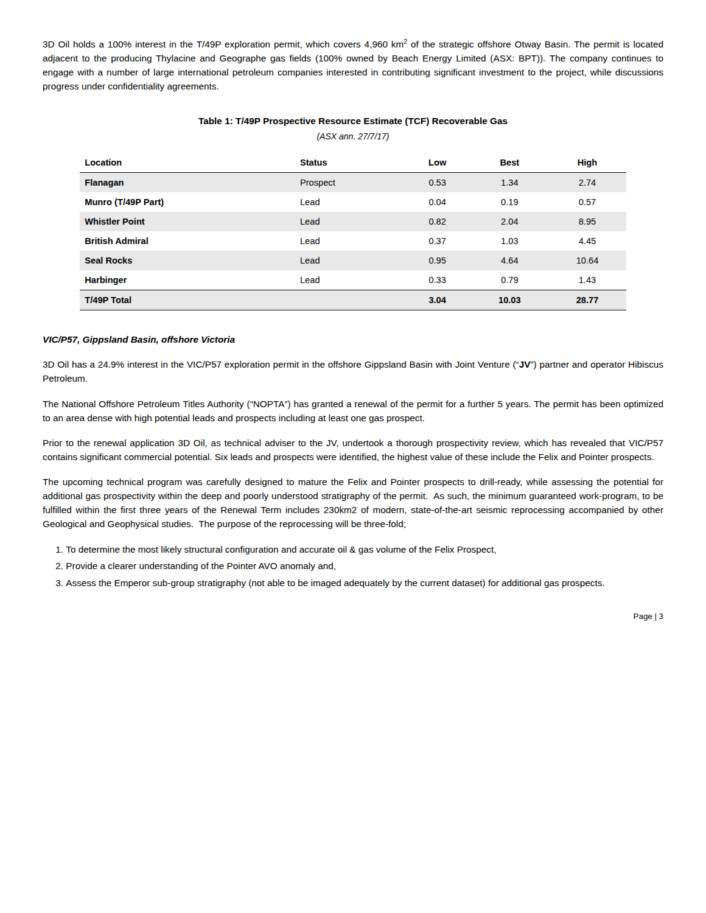3D Oil holds a 100% interest in the T/49P exploration permit, which covers 4,960 km2 of the strategic offshore Otway Basin. The permit is located adjacent to the producing Thylacine and Geographe gas fields (100% owned by Beach Energy Limited (ASX: BPT)). The company continues to engage with a number of large international petroleum companies interested in contributing significant investment to the project, while discussions progress under confidentiality agreements.
Table 1: T/49P Prospective Resource Estimate (TCF) Recoverable Gas
(ASX ann. 27/7/17)
| Location | Status | Low | Best | High |
| --- | --- | --- | --- | --- |
| Flanagan | Prospect | 0.53 | 1.34 | 2.74 |
| Munro (T/49P Part) | Lead | 0.04 | 0.19 | 0.57 |
| Whistler Point | Lead | 0.82 | 2.04 | 8.95 |
| British Admiral | Lead | 0.37 | 1.03 | 4.45 |
| Seal Rocks | Lead | 0.95 | 4.64 | 10.64 |
| Harbinger | Lead | 0.33 | 0.79 | 1.43 |
| T/49P Total | | 3.04 | 10.03 | 28.77 |
VIC/P57, Gippsland Basin, offshore Victoria
3D Oil has a 24.9% interest in the VIC/P57 exploration permit in the offshore Gippsland Basin with Joint Venture (“JV”) partner and operator Hibiscus Petroleum.
The National Offshore Petroleum Titles Authority (“NOPTA”) has granted a renewal of the permit for a further 5 years. The permit has been optimized to an area dense with high potential leads and prospects including at least one gas prospect.
Prior to the renewal application 3D Oil, as technical adviser to the JV, undertook a thorough prospectivity review, which has revealed that VIC/P57 contains significant commercial potential. Six leads and prospects were identified, the highest value of these include the Felix and Pointer prospects.
The upcoming technical program was carefully designed to mature the Felix and Pointer prospects to drill-ready, while assessing the potential for additional gas prospectivity within the deep and poorly understood stratigraphy of the permit. As such, the minimum guaranteed work-program, to be fulfilled within the first three years of the Renewal Term includes 230km2 of modern, state-of-the-art seismic reprocessing accompanied by other Geological and Geophysical studies. The purpose of the reprocessing will be three-fold;
To determine the most likely structural configuration and accurate oil & gas volume of the Felix Prospect,
Provide a clearer understanding of the Pointer AVO anomaly and,
Assess the Emperor sub-group stratigraphy (not able to be imaged adequately by the current dataset) for additional gas prospects.
Page | 3